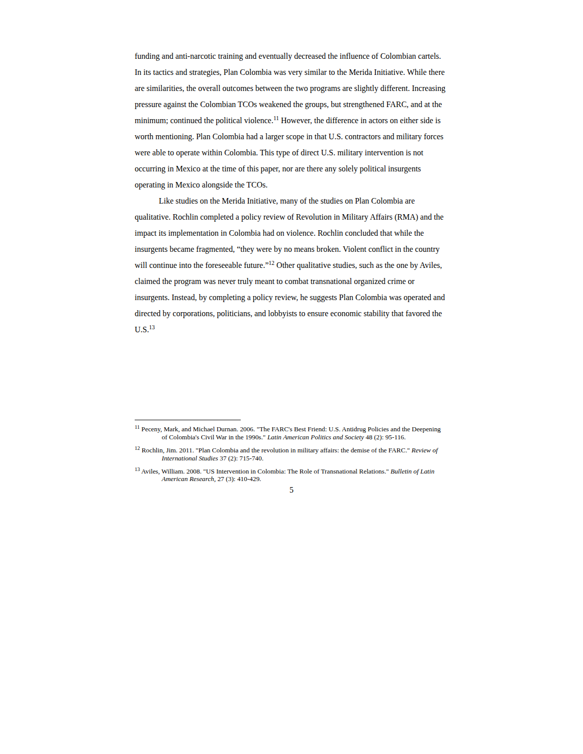funding and anti-narcotic training and eventually decreased the influence of Colombian cartels. In its tactics and strategies, Plan Colombia was very similar to the Merida Initiative. While there are similarities, the overall outcomes between the two programs are slightly different. Increasing pressure against the Colombian TCOs weakened the groups, but strengthened FARC, and at the minimum; continued the political violence.11 However, the difference in actors on either side is worth mentioning. Plan Colombia had a larger scope in that U.S. contractors and military forces were able to operate within Colombia. This type of direct U.S. military intervention is not occurring in Mexico at the time of this paper, nor are there any solely political insurgents operating in Mexico alongside the TCOs.
Like studies on the Merida Initiative, many of the studies on Plan Colombia are qualitative. Rochlin completed a policy review of Revolution in Military Affairs (RMA) and the impact its implementation in Colombia had on violence. Rochlin concluded that while the insurgents became fragmented, “they were by no means broken. Violent conflict in the country will continue into the foreseeable future.”12 Other qualitative studies, such as the one by Aviles, claimed the program was never truly meant to combat transnational organized crime or insurgents. Instead, by completing a policy review, he suggests Plan Colombia was operated and directed by corporations, politicians, and lobbyists to ensure economic stability that favored the U.S.13
11 Peceny, Mark, and Michael Durnan. 2006. "The FARC's Best Friend: U.S. Antidrug Policies and the Deepening of Colombia's Civil War in the 1990s." Latin American Politics and Society 48 (2): 95-116.
12 Rochlin, Jim. 2011. "Plan Colombia and the revolution in military affairs: the demise of the FARC." Review of International Studies 37 (2): 715-740.
13 Aviles, William. 2008. "US Intervention in Colombia: The Role of Transnational Relations." Bulletin of Latin American Research, 27 (3): 410-429.
5